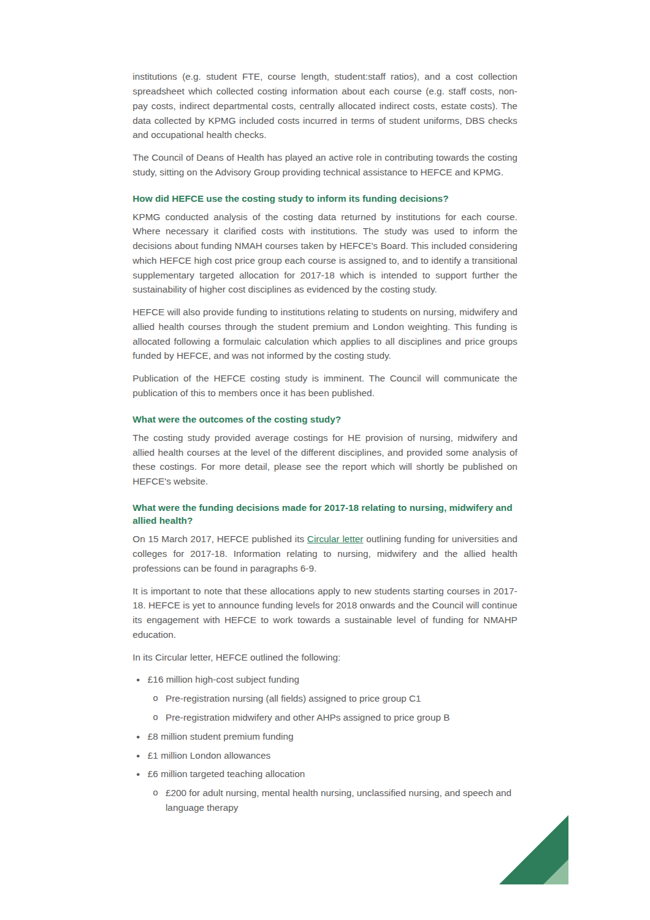institutions (e.g. student FTE, course length, student:staff ratios), and a cost collection spreadsheet which collected costing information about each course (e.g. staff costs, non-pay costs, indirect departmental costs, centrally allocated indirect costs, estate costs). The data collected by KPMG included costs incurred in terms of student uniforms, DBS checks and occupational health checks.
The Council of Deans of Health has played an active role in contributing towards the costing study, sitting on the Advisory Group providing technical assistance to HEFCE and KPMG.
How did HEFCE use the costing study to inform its funding decisions?
KPMG conducted analysis of the costing data returned by institutions for each course. Where necessary it clarified costs with institutions. The study was used to inform the decisions about funding NMAH courses taken by HEFCE's Board. This included considering which HEFCE high cost price group each course is assigned to, and to identify a transitional supplementary targeted allocation for 2017-18 which is intended to support further the sustainability of higher cost disciplines as evidenced by the costing study.
HEFCE will also provide funding to institutions relating to students on nursing, midwifery and allied health courses through the student premium and London weighting. This funding is allocated following a formulaic calculation which applies to all disciplines and price groups funded by HEFCE, and was not informed by the costing study.
Publication of the HEFCE costing study is imminent. The Council will communicate the publication of this to members once it has been published.
What were the outcomes of the costing study?
The costing study provided average costings for HE provision of nursing, midwifery and allied health courses at the level of the different disciplines, and provided some analysis of these costings. For more detail, please see the report which will shortly be published on HEFCE's website.
What were the funding decisions made for 2017-18 relating to nursing, midwifery and allied health?
On 15 March 2017, HEFCE published its Circular letter outlining funding for universities and colleges for 2017-18. Information relating to nursing, midwifery and the allied health professions can be found in paragraphs 6-9.
It is important to note that these allocations apply to new students starting courses in 2017-18. HEFCE is yet to announce funding levels for 2018 onwards and the Council will continue its engagement with HEFCE to work towards a sustainable level of funding for NMAHP education.
In its Circular letter, HEFCE outlined the following:
£16 million high-cost subject funding
Pre-registration nursing (all fields) assigned to price group C1
Pre-registration midwifery and other AHPs assigned to price group B
£8 million student premium funding
£1 million London allowances
£6 million targeted teaching allocation
£200 for adult nursing, mental health nursing, unclassified nursing, and speech and language therapy
2